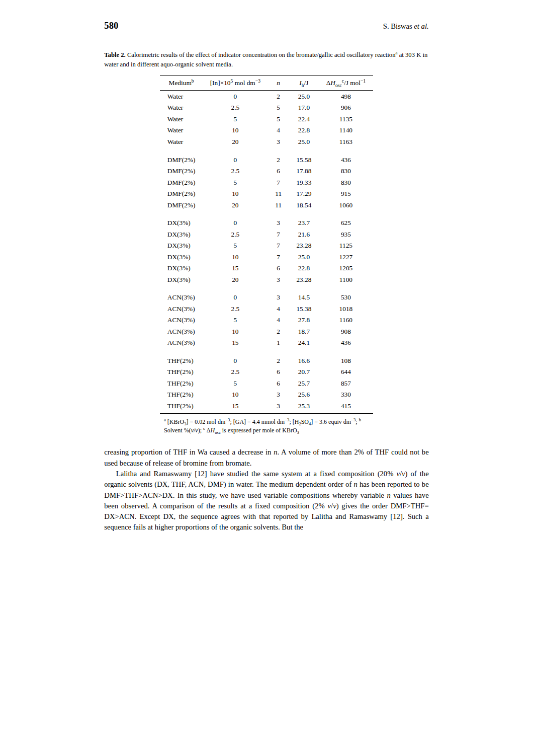580 S. Biswas et al.
Table 2. Calorimetric results of the effect of indicator concentration on the bromate/gallic acid oscillatory reactiona at 303 K in water and in different aquo-organic solvent media.
| Medium b | [In]×10 5 mol dm −3 | n | I h /J | Δ H osc c /J mol −1 |
| --- | --- | --- | --- | --- |
| Water | 0 | 2 | 25.0 | 498 |
| Water | 2.5 | 5 | 17.0 | 906 |
| Water | 5 | 5 | 22.4 | 1135 |
| Water | 10 | 4 | 22.8 | 1140 |
| Water | 20 | 3 | 25.0 | 1163 |
| DMF(2%) | 0 | 2 | 15.58 | 436 |
| DMF(2%) | 2.5 | 6 | 17.88 | 830 |
| DMF(2%) | 5 | 7 | 19.33 | 830 |
| DMF(2%) | 10 | 11 | 17.29 | 915 |
| DMF(2%) | 20 | 11 | 18.54 | 1060 |
| DX(3%) | 0 | 3 | 23.7 | 625 |
| DX(3%) | 2.5 | 7 | 21.6 | 935 |
| DX(3%) | 5 | 7 | 23.28 | 1125 |
| DX(3%) | 10 | 7 | 25.0 | 1227 |
| DX(3%) | 15 | 6 | 22.8 | 1205 |
| DX(3%) | 20 | 3 | 23.28 | 1100 |
| ACN(3%) | 0 | 3 | 14.5 | 530 |
| ACN(3%) | 2.5 | 4 | 15.38 | 1018 |
| ACN(3%) | 5 | 4 | 27.8 | 1160 |
| ACN(3%) | 10 | 2 | 18.7 | 908 |
| ACN(3%) | 15 | 1 | 24.1 | 436 |
| THF(2%) | 0 | 2 | 16.6 | 108 |
| THF(2%) | 2.5 | 6 | 20.7 | 644 |
| THF(2%) | 5 | 6 | 25.7 | 857 |
| THF(2%) | 10 | 3 | 25.6 | 330 |
| THF(2%) | 15 | 3 | 25.3 | 415 |
a [KBrO3] = 0.02 mol dm−3; [GA] = 4.4 mmol dm−3; [H2SO4] = 3.6 equiv dm−3; b Solvent %(v/v); c ΔHosc is expressed per mole of KBrO3
creasing proportion of THF in Wa caused a decrease in n. A volume of more than 2% of THF could not be used because of release of bromine from bromate.
Lalitha and Ramaswamy [12] have studied the same system at a fixed composition (20% v/v) of the organic solvents (DX, THF, ACN, DMF) in water. The medium dependent order of n has been reported to be DMF>THF>ACN>DX. In this study, we have used variable compositions whereby variable n values have been observed. A comparison of the results at a fixed composition (2% v/v) gives the order DMF>THF= DX>ACN. Except DX, the sequence agrees with that reported by Lalitha and Ramaswamy [12]. Such a sequence fails at higher proportions of the organic solvents. But the